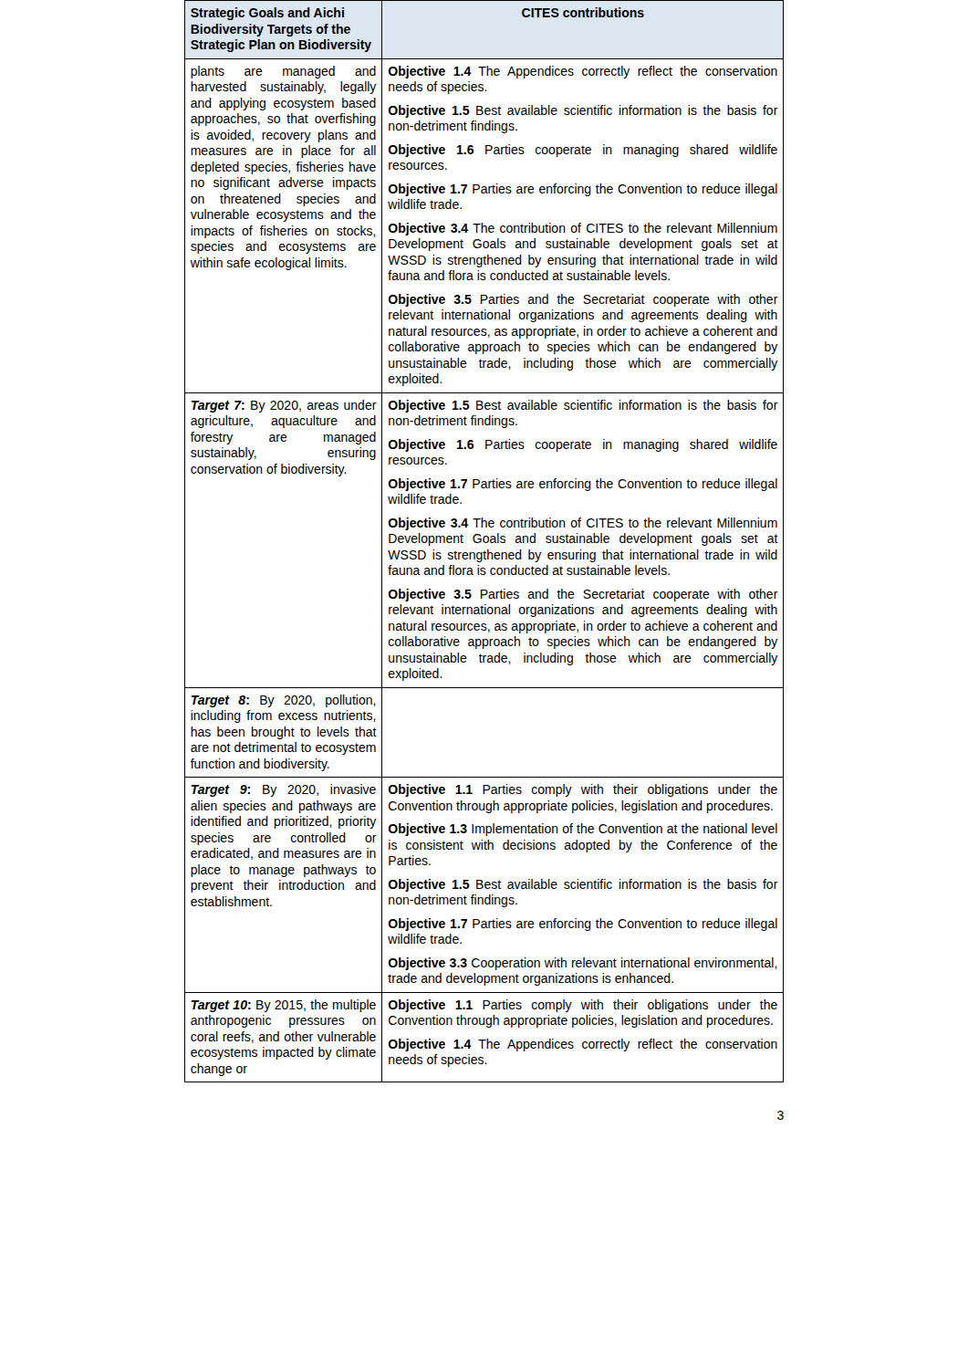| Strategic Goals and Aichi Biodiversity Targets of the Strategic Plan on Biodiversity | CITES contributions |
| --- | --- |
| plants are managed and harvested sustainably, legally and applying ecosystem based approaches, so that overfishing is avoided, recovery plans and measures are in place for all depleted species, fisheries have no significant adverse impacts on threatened species and vulnerable ecosystems and the impacts of fisheries on stocks, species and ecosystems are within safe ecological limits. | Objective 1.4 The Appendices correctly reflect the conservation needs of species. Objective 1.5 Best available scientific information is the basis for non-detriment findings. Objective 1.6 Parties cooperate in managing shared wildlife resources. Objective 1.7 Parties are enforcing the Convention to reduce illegal wildlife trade. Objective 3.4 The contribution of CITES to the relevant Millennium Development Goals and sustainable development goals set at WSSD is strengthened by ensuring that international trade in wild fauna and flora is conducted at sustainable levels. Objective 3.5 Parties and the Secretariat cooperate with other relevant international organizations and agreements dealing with natural resources, as appropriate, in order to achieve a coherent and collaborative approach to species which can be endangered by unsustainable trade, including those which are commercially exploited. |
| Target 7 : By 2020, areas under agriculture, aquaculture and forestry are managed sustainably, ensuring conservation of biodiversity. | Objective 1.5 Best available scientific information is the basis for non-detriment findings. Objective 1.6 Parties cooperate in managing shared wildlife resources. Objective 1.7 Parties are enforcing the Convention to reduce illegal wildlife trade. Objective 3.4 The contribution of CITES to the relevant Millennium Development Goals and sustainable development goals set at WSSD is strengthened by ensuring that international trade in wild fauna and flora is conducted at sustainable levels. Objective 3.5 Parties and the Secretariat cooperate with other relevant international organizations and agreements dealing with natural resources, as appropriate, in order to achieve a coherent and collaborative approach to species which can be endangered by unsustainable trade, including those which are commercially exploited. |
| Target 8 : By 2020, pollution, including from excess nutrients, has been brought to levels that are not detrimental to ecosystem function and biodiversity. | |
| Target 9 : By 2020, invasive alien species and pathways are identified and prioritized, priority species are controlled or eradicated, and measures are in place to manage pathways to prevent their introduction and establishment. | Objective 1.1 Parties comply with their obligations under the Convention through appropriate policies, legislation and procedures. Objective 1.3 Implementation of the Convention at the national level is consistent with decisions adopted by the Conference of the Parties. Objective 1.5 Best available scientific information is the basis for non-detriment findings. Objective 1.7 Parties are enforcing the Convention to reduce illegal wildlife trade. Objective 3.3 Cooperation with relevant international environmental, trade and development organizations is enhanced. |
| Target 10 : By 2015, the multiple anthropogenic pressures on coral reefs, and other vulnerable ecosystems impacted by climate change or | Objective 1.1 Parties comply with their obligations under the Convention through appropriate policies, legislation and procedures. Objective 1.4 The Appendices correctly reflect the conservation needs of species. |
3